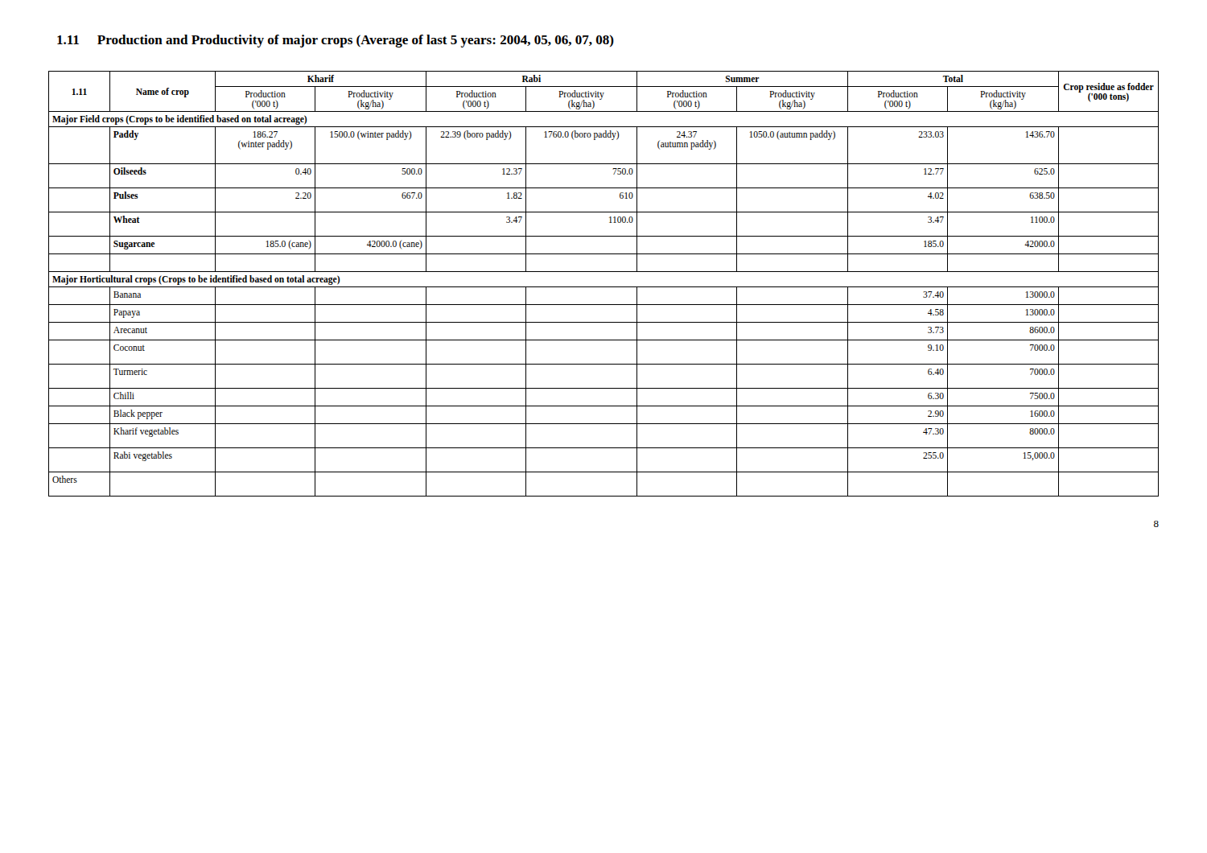1.11 Production and Productivity of major crops (Average of last 5 years: 2004, 05, 06, 07, 08)
| 1.11 | Name of crop | Kharif | Rabi | Summer | Total | Crop residue as fodder ('000 tons) |
| --- | --- | --- | --- | --- | --- | --- |
| Production ('000 t) | Productivity (kg/ha) | Production ('000 t) | Productivity (kg/ha) | Production ('000 t) | Productivity (kg/ha) | Production ('000 t) | Productivity (kg/ha) |
| Major Field crops (Crops to be identified based on total acreage) |
| | Paddy | 186.27 (winter paddy) | 1500.0 (winter paddy) | 22.39 (boro paddy) | 1760.0 (boro paddy) | 24.37 (autumn paddy) | 1050.0 (autumn paddy) | 233.03 | 1436.70 | |
| | Oilseeds | 0.40 | 500.0 | 12.37 | 750.0 | | | 12.77 | 625.0 | |
| | Pulses | 2.20 | 667.0 | 1.82 | 610 | | | 4.02 | 638.50 | |
| | Wheat | | | 3.47 | 1100.0 | | | 3.47 | 1100.0 | |
| | Sugarcane | 185.0 (cane) | 42000.0 (cane) | | | | | 185.0 | 42000.0 | |
| Major Horticultural crops (Crops to be identified based on total acreage) |
| | Banana | | | | | | | 37.40 | 13000.0 | |
| | Papaya | | | | | | | 4.58 | 13000.0 | |
| | Arecanut | | | | | | | 3.73 | 8600.0 | |
| | Coconut | | | | | | | 9.10 | 7000.0 | |
| | Turmeric | | | | | | | 6.40 | 7000.0 | |
| | Chilli | | | | | | | 6.30 | 7500.0 | |
| | Black pepper | | | | | | | 2.90 | 1600.0 | |
| | Kharif vegetables | | | | | | | 47.30 | 8000.0 | |
| | Rabi vegetables | | | | | | | 255.0 | 15,000.0 | |
| Others | | | | | | | | | | |
8